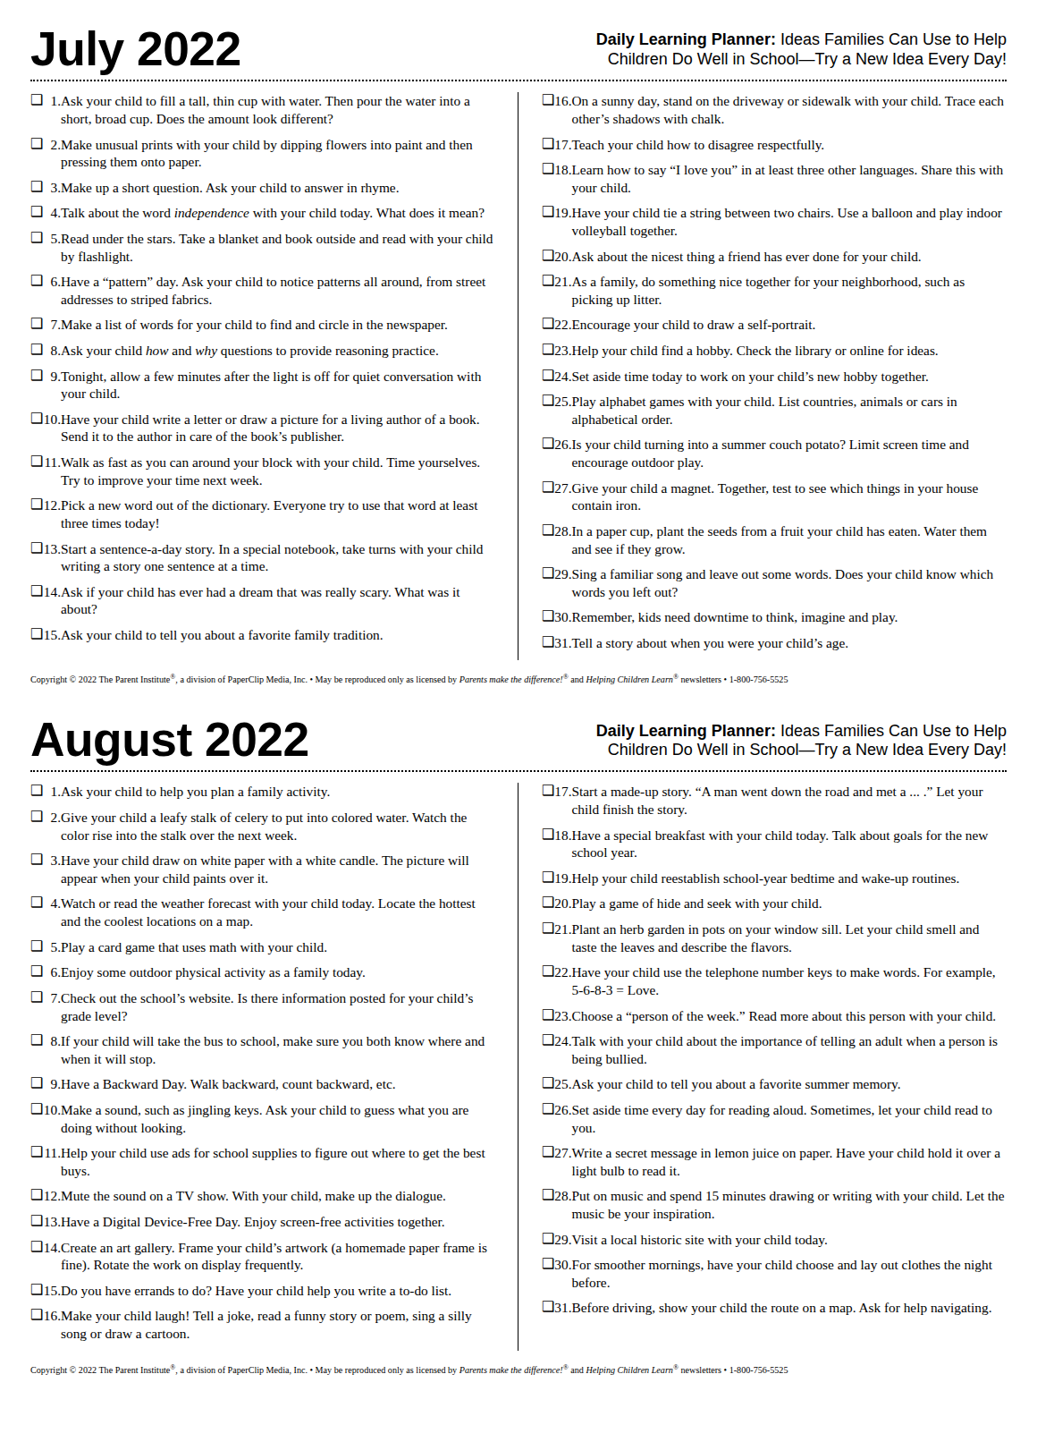July 2022
Daily Learning Planner: Ideas Families Can Use to Help
Children Do Well in School—Try a New Idea Every Day!
1. Ask your child to fill a tall, thin cup with water. Then pour the water into a short, broad cup. Does the amount look different?
2. Make unusual prints with your child by dipping flowers into paint and then pressing them onto paper.
3. Make up a short question. Ask your child to answer in rhyme.
4. Talk about the word independence with your child today. What does it mean?
5. Read under the stars. Take a blanket and book outside and read with your child by flashlight.
6. Have a “pattern” day. Ask your child to notice patterns all around, from street addresses to striped fabrics.
7. Make a list of words for your child to find and circle in the newspaper.
8. Ask your child how and why questions to provide reasoning practice.
9. Tonight, allow a few minutes after the light is off for quiet conversation with your child.
10. Have your child write a letter or draw a picture for a living author of a book. Send it to the author in care of the book’s publisher.
11. Walk as fast as you can around your block with your child. Time yourselves. Try to improve your time next week.
12. Pick a new word out of the dictionary. Everyone try to use that word at least three times today!
13. Start a sentence-a-day story. In a special notebook, take turns with your child writing a story one sentence at a time.
14. Ask if your child has ever had a dream that was really scary. What was it about?
15. Ask your child to tell you about a favorite family tradition.
16. On a sunny day, stand on the driveway or sidewalk with your child. Trace each other’s shadows with chalk.
17. Teach your child how to disagree respectfully.
18. Learn how to say “I love you” in at least three other languages. Share this with your child.
19. Have your child tie a string between two chairs. Use a balloon and play indoor volleyball together.
20. Ask about the nicest thing a friend has ever done for your child.
21. As a family, do something nice together for your neighborhood, such as picking up litter.
22. Encourage your child to draw a self-portrait.
23. Help your child find a hobby. Check the library or online for ideas.
24. Set aside time today to work on your child’s new hobby together.
25. Play alphabet games with your child. List countries, animals or cars in alphabetical order.
26. Is your child turning into a summer couch potato? Limit screen time and encourage outdoor play.
27. Give your child a magnet. Together, test to see which things in your house contain iron.
28. In a paper cup, plant the seeds from a fruit your child has eaten. Water them and see if they grow.
29. Sing a familiar song and leave out some words. Does your child know which words you left out?
30. Remember, kids need downtime to think, imagine and play.
31. Tell a story about when you were your child’s age.
Copyright © 2022 The Parent Institute®, a division of PaperClip Media, Inc. • May be reproduced only as licensed by Parents make the difference!® and Helping Children Learn® newsletters • 1-800-756-5525
August 2022
Daily Learning Planner: Ideas Families Can Use to Help
Children Do Well in School—Try a New Idea Every Day!
1. Ask your child to help you plan a family activity.
2. Give your child a leafy stalk of celery to put into colored water. Watch the color rise into the stalk over the next week.
3. Have your child draw on white paper with a white candle. The picture will appear when your child paints over it.
4. Watch or read the weather forecast with your child today. Locate the hottest and the coolest locations on a map.
5. Play a card game that uses math with your child.
6. Enjoy some outdoor physical activity as a family today.
7. Check out the school’s website. Is there information posted for your child’s grade level?
8. If your child will take the bus to school, make sure you both know where and when it will stop.
9. Have a Backward Day. Walk backward, count backward, etc.
10. Make a sound, such as jingling keys. Ask your child to guess what you are doing without looking.
11. Help your child use ads for school supplies to figure out where to get the best buys.
12. Mute the sound on a TV show. With your child, make up the dialogue.
13. Have a Digital Device-Free Day. Enjoy screen-free activities together.
14. Create an art gallery. Frame your child’s artwork (a homemade paper frame is fine). Rotate the work on display frequently.
15. Do you have errands to do? Have your child help you write a to-do list.
16. Make your child laugh! Tell a joke, read a funny story or poem, sing a silly song or draw a cartoon.
17. Start a made-up story. “A man went down the road and met a ... .” Let your child finish the story.
18. Have a special breakfast with your child today. Talk about goals for the new school year.
19. Help your child reestablish school-year bedtime and wake-up routines.
20. Play a game of hide and seek with your child.
21. Plant an herb garden in pots on your window sill. Let your child smell and taste the leaves and describe the flavors.
22. Have your child use the telephone number keys to make words. For example, 5-6-8-3 = Love.
23. Choose a “person of the week.” Read more about this person with your child.
24. Talk with your child about the importance of telling an adult when a person is being bullied.
25. Ask your child to tell you about a favorite summer memory.
26. Set aside time every day for reading aloud. Sometimes, let your child read to you.
27. Write a secret message in lemon juice on paper. Have your child hold it over a light bulb to read it.
28. Put on music and spend 15 minutes drawing or writing with your child. Let the music be your inspiration.
29. Visit a local historic site with your child today.
30. For smoother mornings, have your child choose and lay out clothes the night before.
31. Before driving, show your child the route on a map. Ask for help navigating.
Copyright © 2022 The Parent Institute®, a division of PaperClip Media, Inc. • May be reproduced only as licensed by Parents make the difference!® and Helping Children Learn® newsletters • 1-800-756-5525